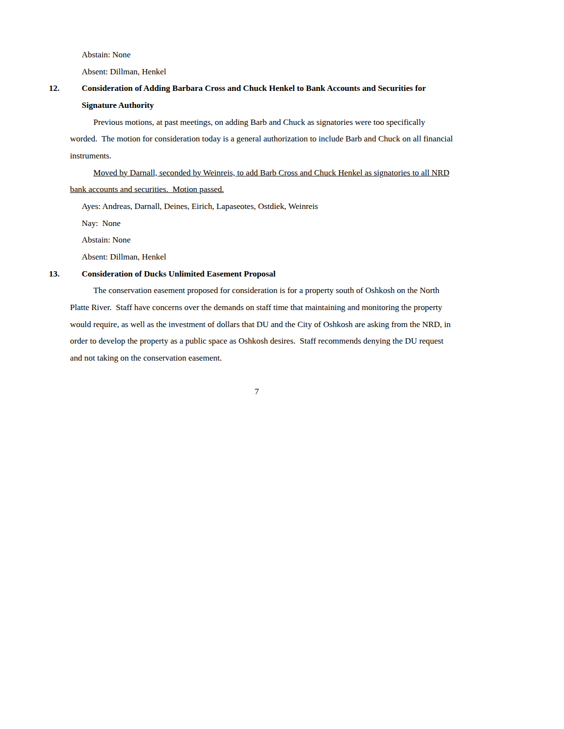Abstain: None
Absent: Dillman, Henkel
12. Consideration of Adding Barbara Cross and Chuck Henkel to Bank Accounts and Securities for Signature Authority
Previous motions, at past meetings, on adding Barb and Chuck as signatories were too specifically worded. The motion for consideration today is a general authorization to include Barb and Chuck on all financial instruments.
Moved by Darnall, seconded by Weinreis, to add Barb Cross and Chuck Henkel as signatories to all NRD bank accounts and securities. Motion passed.
Ayes: Andreas, Darnall, Deines, Eirich, Lapaseotes, Ostdiek, Weinreis
Nay: None
Abstain: None
Absent: Dillman, Henkel
13. Consideration of Ducks Unlimited Easement Proposal
The conservation easement proposed for consideration is for a property south of Oshkosh on the North Platte River. Staff have concerns over the demands on staff time that maintaining and monitoring the property would require, as well as the investment of dollars that DU and the City of Oshkosh are asking from the NRD, in order to develop the property as a public space as Oshkosh desires. Staff recommends denying the DU request and not taking on the conservation easement.
7